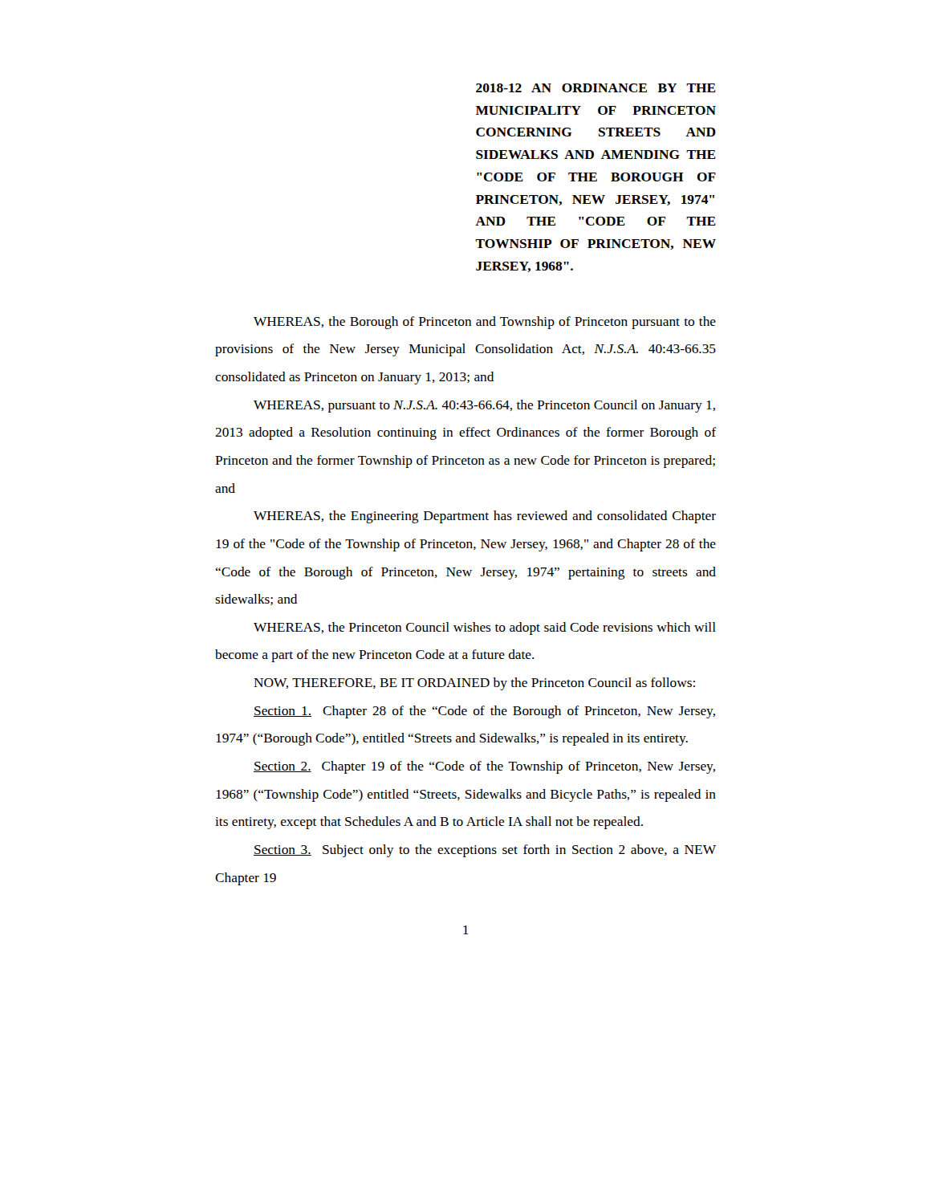2018-12 AN ORDINANCE BY THE MUNICIPALITY OF PRINCETON CONCERNING STREETS AND SIDEWALKS AND AMENDING THE "CODE OF THE BOROUGH OF PRINCETON, NEW JERSEY, 1974" AND THE "CODE OF THE TOWNSHIP OF PRINCETON, NEW JERSEY, 1968".
WHEREAS, the Borough of Princeton and Township of Princeton pursuant to the provisions of the New Jersey Municipal Consolidation Act, N.J.S.A. 40:43-66.35 consolidated as Princeton on January 1, 2013; and
WHEREAS, pursuant to N.J.S.A. 40:43-66.64, the Princeton Council on January 1, 2013 adopted a Resolution continuing in effect Ordinances of the former Borough of Princeton and the former Township of Princeton as a new Code for Princeton is prepared; and
WHEREAS, the Engineering Department has reviewed and consolidated Chapter 19 of the "Code of the Township of Princeton, New Jersey, 1968," and Chapter 28 of the “Code of the Borough of Princeton, New Jersey, 1974” pertaining to streets and sidewalks; and
WHEREAS, the Princeton Council wishes to adopt said Code revisions which will become a part of the new Princeton Code at a future date.
NOW, THEREFORE, BE IT ORDAINED by the Princeton Council as follows:
Section 1. Chapter 28 of the “Code of the Borough of Princeton, New Jersey, 1974” (“Borough Code”), entitled “Streets and Sidewalks,” is repealed in its entirety.
Section 2. Chapter 19 of the “Code of the Township of Princeton, New Jersey, 1968” (“Township Code”) entitled “Streets, Sidewalks and Bicycle Paths,” is repealed in its entirety, except that Schedules A and B to Article IA shall not be repealed.
Section 3. Subject only to the exceptions set forth in Section 2 above, a NEW Chapter 19
1